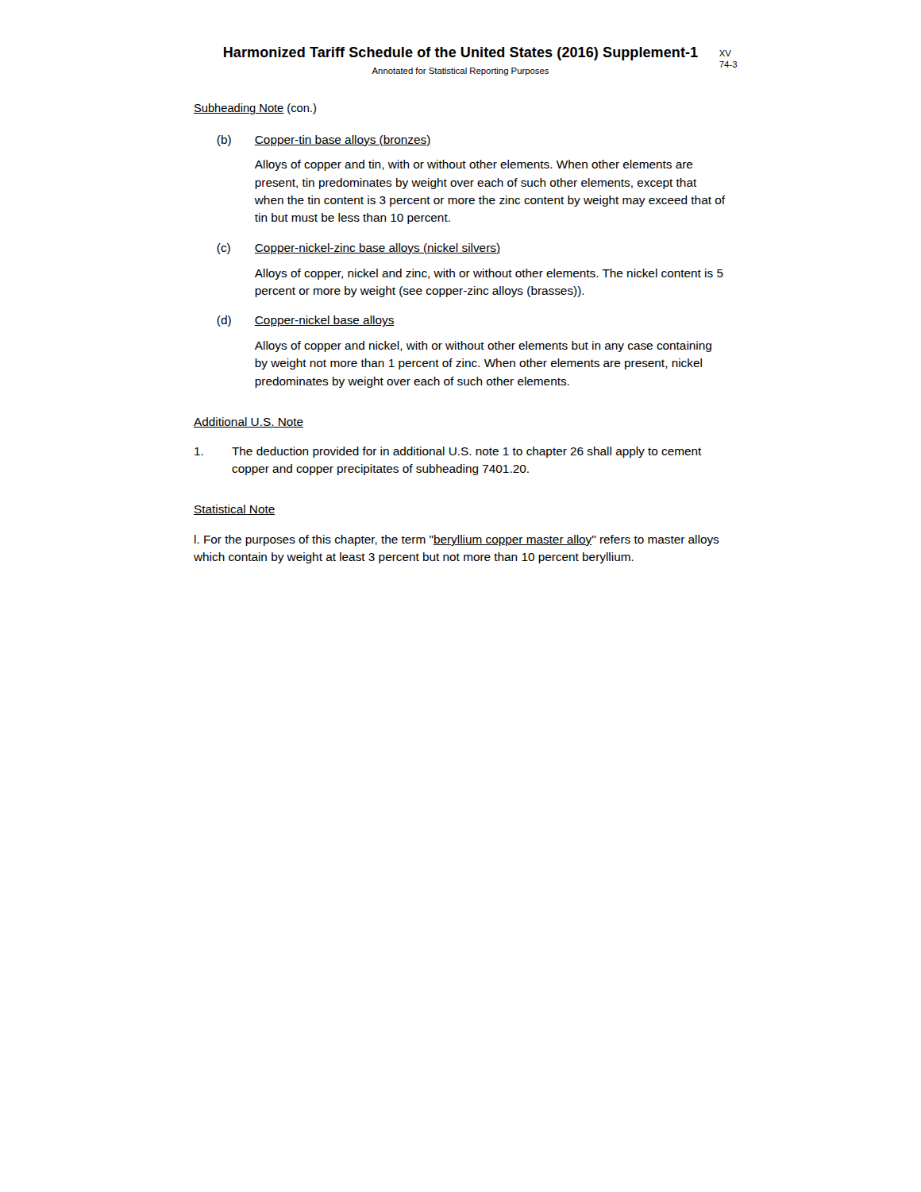XV
74-3
Harmonized Tariff Schedule of the United States (2016) Supplement-1
Annotated for Statistical Reporting Purposes
Subheading Note (con.)
(b) Copper-tin base alloys (bronzes)
Alloys of copper and tin, with or without other elements. When other elements are present, tin predominates by weight over each of such other elements, except that when the tin content is 3 percent or more the zinc content by weight may exceed that of tin but must be less than 10 percent.
(c) Copper-nickel-zinc base alloys (nickel silvers)
Alloys of copper, nickel and zinc, with or without other elements. The nickel content is 5 percent or more by weight (see copper-zinc alloys (brasses)).
(d) Copper-nickel base alloys
Alloys of copper and nickel, with or without other elements but in any case containing by weight not more than 1 percent of zinc. When other elements are present, nickel predominates by weight over each of such other elements.
Additional U.S. Note
1. The deduction provided for in additional U.S. note 1 to chapter 26 shall apply to cement copper and copper precipitates of subheading 7401.20.
Statistical Note
l. For the purposes of this chapter, the term "beryllium copper master alloy" refers to master alloys which contain by weight at least 3 percent but not more than 10 percent beryllium.